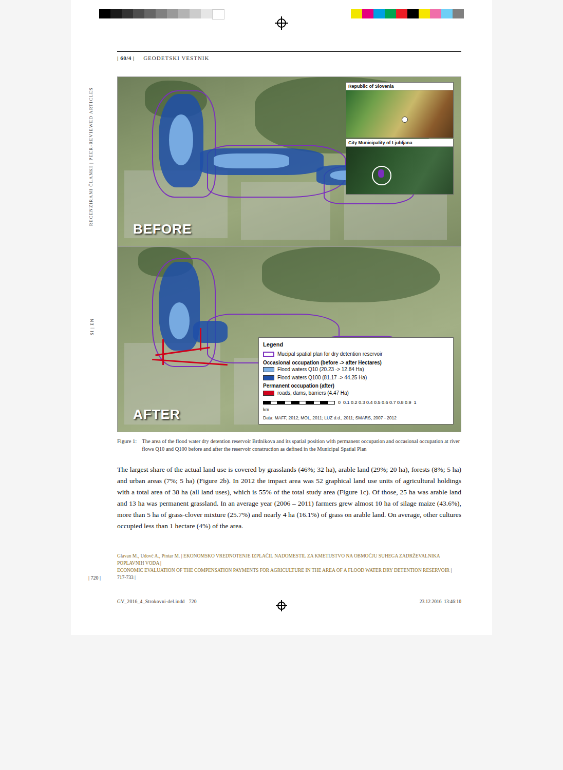| 60/4 | GEODETSKI VESTNIK
RECENZIRANI ČLANKI | PEER-REVIEWED ARTICLES
SI | EN
BEFORE
Republic of Slovenia
City Municipality of Ljubljana
AFTER
Legend
Mucipal spatial plan for dry detention reservoir
Occasional occupation (before -> after Hectares)
Flood waters Q10 (20.23 -> 12.84 Ha)
Flood waters Q100 (81.17 -> 44.25 Ha)
Permanent occupation (after)
roads, dams, barriers (4.47 Ha)
0 0.1 0.2 0.3 0.4 0.5 0.6 0.7 0.8 0.9 1
km
Data: MAFF, 2012; MOL, 2011; LUZ d.d., 2011; SMARS, 2007 - 2012
Figure 1:
The area of the flood water dry detention reservoir Brdnikova and its spatial position with permanent occupation and occasional occupation at river flows Q10 and Q100 before and after the reservoir construction as defined in the Municipal Spatial Plan
The largest share of the actual land use is covered by grasslands (46%; 32 ha), arable land (29%; 20 ha), forests (8%; 5 ha) and urban areas (7%; 5 ha) (Figure 2b). In 2012 the impact area was 52 graphical land use units of agricultural holdings with a total area of 38 ha (all land uses), which is 55% of the total study area (Figure 1c). Of those, 25 ha was arable land and 13 ha was permanent grassland. In an average year (2006 – 2011) farmers grew almost 10 ha of silage maize (43.6%), more than 5 ha of grass-clover mixture (25.7%) and nearly 4 ha (16.1%) of grass on arable land. On average, other cultures occupied less than 1 hectare (4%) of the area.
| 720 |
Glavan M., Udovč A., Pintar M. | Ekonomsko vrednotenje izplačil nadomestil za kmetijstvo na območju suhega zadrževalnika poplavnih voda |
Economic evaluation of the compensation payments for agriculture in the area of a flood water dry detention reservoir | 717-733 |
GV_2016_4_Strokovni-del.indd 720
23.12.2016 13:46:10